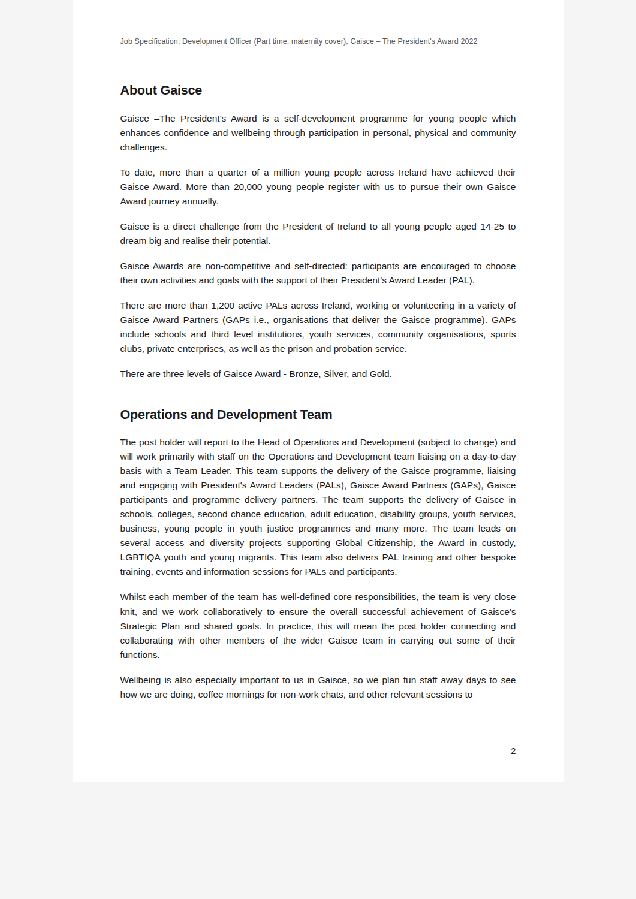Job Specification: Development Officer (Part time, maternity cover), Gaisce – The President's Award 2022
About Gaisce
Gaisce –The President's Award is a self-development programme for young people which enhances confidence and wellbeing through participation in personal, physical and community challenges.
To date, more than a quarter of a million young people across Ireland have achieved their Gaisce Award. More than 20,000 young people register with us to pursue their own Gaisce Award journey annually.
Gaisce is a direct challenge from the President of Ireland to all young people aged 14-25 to dream big and realise their potential.
Gaisce Awards are non-competitive and self-directed: participants are encouraged to choose their own activities and goals with the support of their President's Award Leader (PAL).
There are more than 1,200 active PALs across Ireland, working or volunteering in a variety of Gaisce Award Partners (GAPs i.e., organisations that deliver the Gaisce programme). GAPs include schools and third level institutions, youth services, community organisations, sports clubs, private enterprises, as well as the prison and probation service.
There are three levels of Gaisce Award - Bronze, Silver, and Gold.
Operations and Development Team
The post holder will report to the Head of Operations and Development (subject to change) and will work primarily with staff on the Operations and Development team liaising on a day-to-day basis with a Team Leader. This team supports the delivery of the Gaisce programme, liaising and engaging with President's Award Leaders (PALs), Gaisce Award Partners (GAPs), Gaisce participants and programme delivery partners. The team supports the delivery of Gaisce in schools, colleges, second chance education, adult education, disability groups, youth services, business, young people in youth justice programmes and many more. The team leads on several access and diversity projects supporting Global Citizenship, the Award in custody, LGBTIQA youth and young migrants. This team also delivers PAL training and other bespoke training, events and information sessions for PALs and participants.
Whilst each member of the team has well-defined core responsibilities, the team is very close knit, and we work collaboratively to ensure the overall successful achievement of Gaisce's Strategic Plan and shared goals. In practice, this will mean the post holder connecting and collaborating with other members of the wider Gaisce team in carrying out some of their functions.
Wellbeing is also especially important to us in Gaisce, so we plan fun staff away days to see how we are doing, coffee mornings for non-work chats, and other relevant sessions to
2